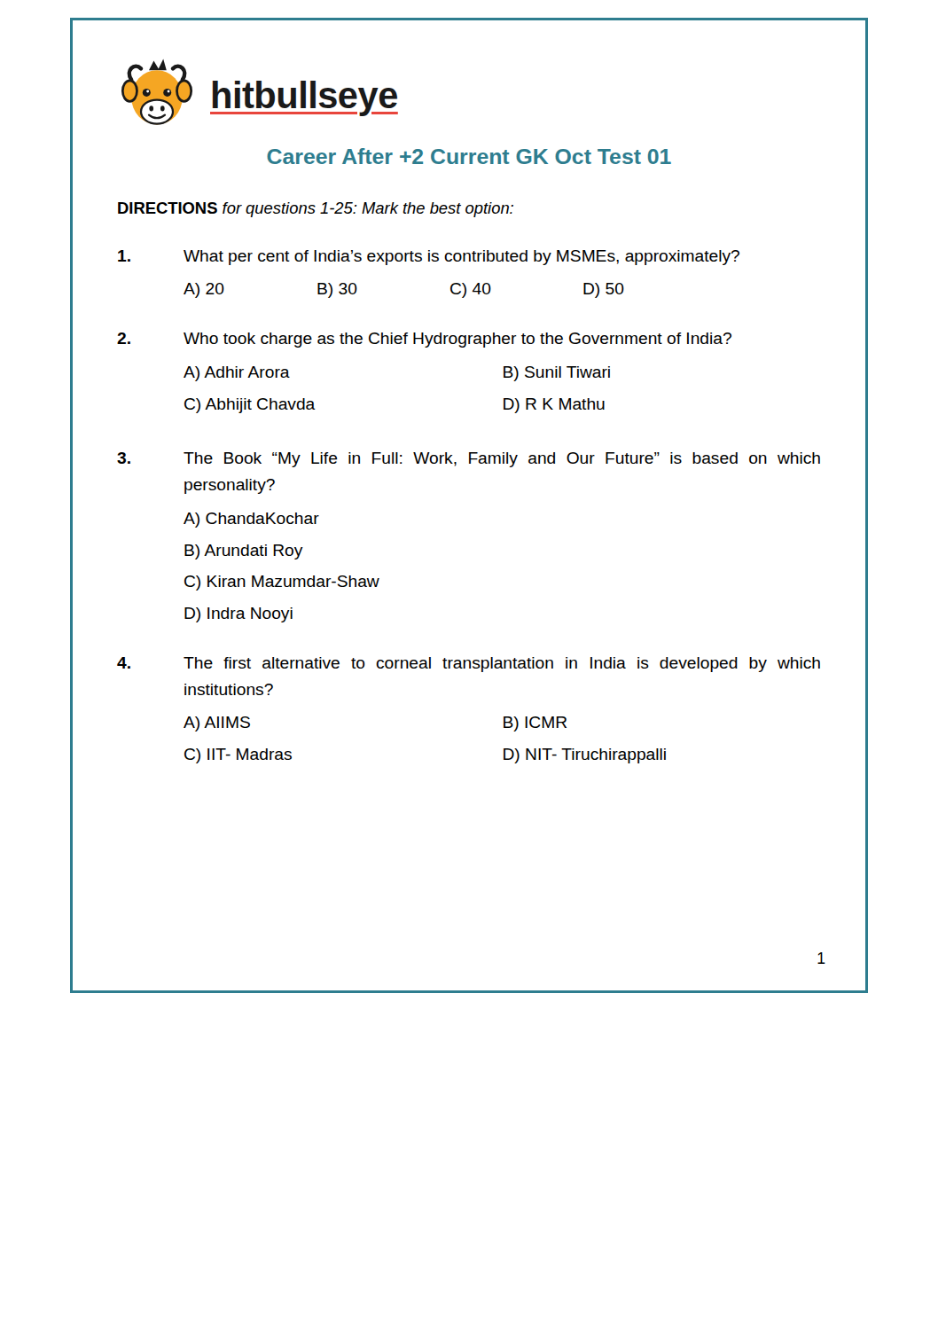hitbullseye
Career After +2 Current GK Oct Test 01
DIRECTIONS for questions 1-25: Mark the best option:
What per cent of India’s exports is contributed by MSMEs, approximately?
A) 20 B) 30 C) 40 D) 50
Who took charge as the Chief Hydrographer to the Government of India?
A) Adhir Arora B) Sunil Tiwari C) Abhijit Chavda D) R K Mathu
The Book “My Life in Full: Work, Family and Our Future” is based on which personality?
A) ChandaKochar B) Arundati Roy C) Kiran Mazumdar-Shaw D) Indra Nooyi
The first alternative to corneal transplantation in India is developed by which institutions?
A) AIIMS B) ICMR C) IIT- Madras D) NIT- Tiruchirappalli
1